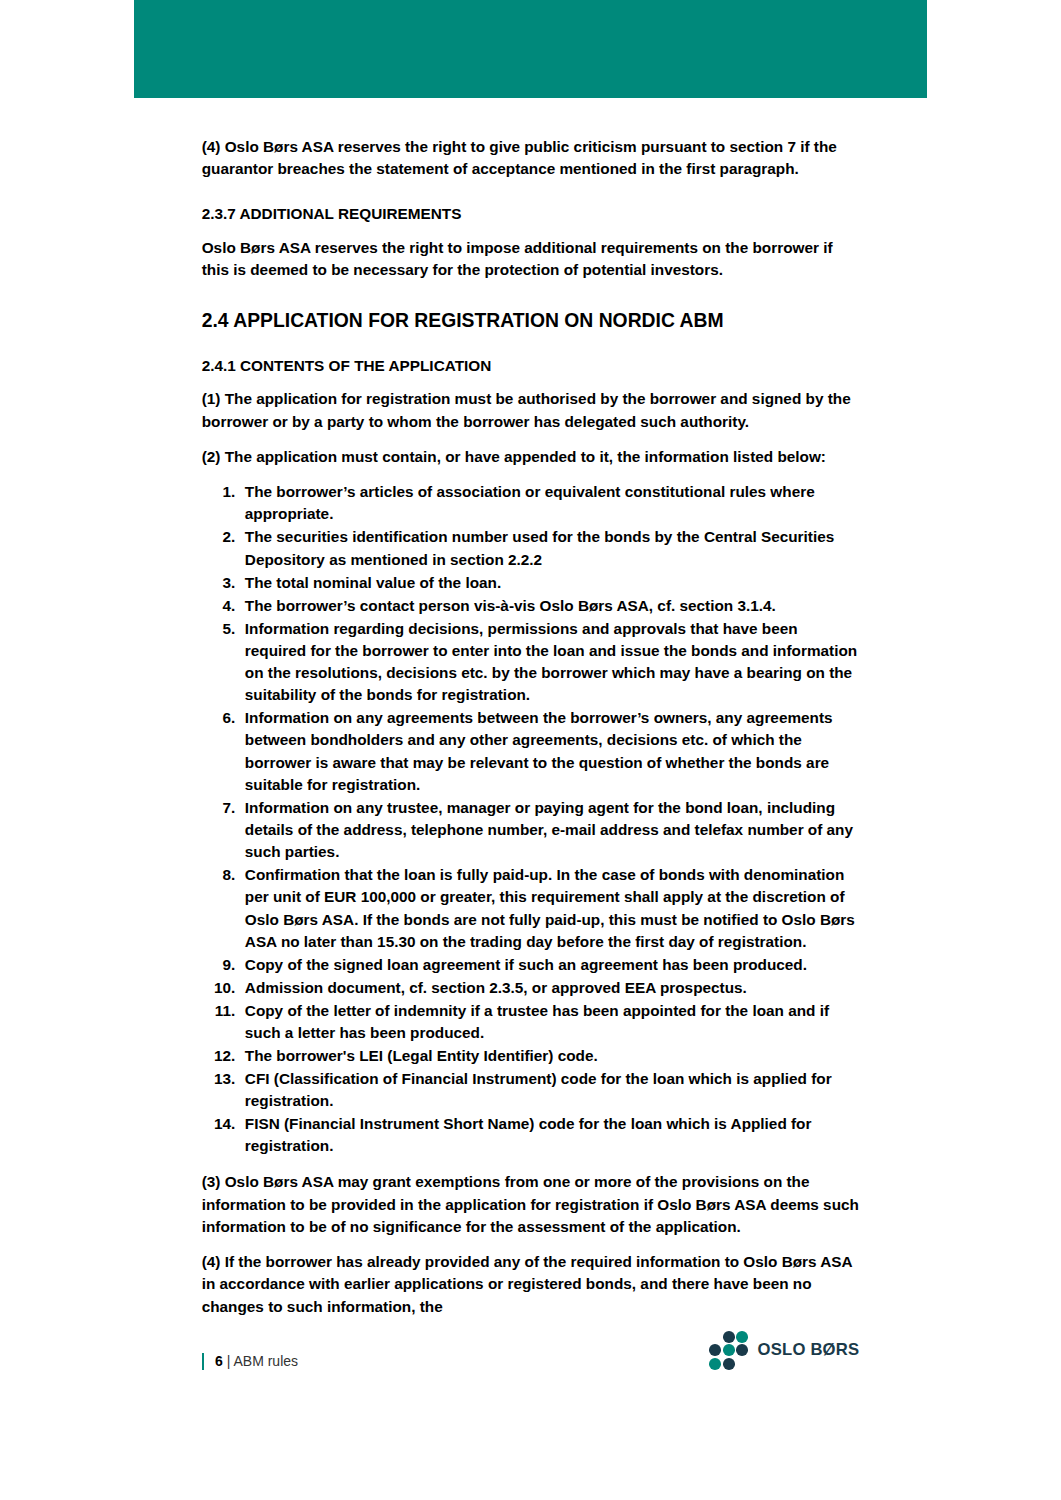(4) Oslo Børs ASA reserves the right to give public criticism pursuant to section 7 if the guarantor breaches the statement of acceptance mentioned in the first paragraph.
2.3.7 ADDITIONAL REQUIREMENTS
Oslo Børs ASA reserves the right to impose additional requirements on the borrower if this is deemed to be necessary for the protection of potential investors.
2.4 APPLICATION FOR REGISTRATION ON NORDIC ABM
2.4.1 CONTENTS OF THE APPLICATION
(1) The application for registration must be authorised by the borrower and signed by the borrower or by a party to whom the borrower has delegated such authority.
(2) The application must contain, or have appended to it, the information listed below:
The borrower’s articles of association or equivalent constitutional rules where appropriate.
The securities identification number used for the bonds by the Central Securities Depository as mentioned in section 2.2.2
The total nominal value of the loan.
The borrower’s contact person vis-à-vis Oslo Børs ASA, cf. section 3.1.4.
Information regarding decisions, permissions and approvals that have been required for the borrower to enter into the loan and issue the bonds and information on the resolutions, decisions etc. by the borrower which may have a bearing on the suitability of the bonds for registration.
Information on any agreements between the borrower’s owners, any agreements between bondholders and any other agreements, decisions etc. of which the borrower is aware that may be relevant to the question of whether the bonds are suitable for registration.
Information on any trustee, manager or paying agent for the bond loan, including details of the address, telephone number, e-mail address and telefax number of any such parties.
Confirmation that the loan is fully paid-up. In the case of bonds with denomination per unit of EUR 100,000 or greater, this requirement shall apply at the discretion of Oslo Børs ASA. If the bonds are not fully paid-up, this must be notified to Oslo Børs ASA no later than 15.30 on the trading day before the first day of registration.
Copy of the signed loan agreement if such an agreement has been produced.
Admission document, cf. section 2.3.5, or approved EEA prospectus.
Copy of the letter of indemnity if a trustee has been appointed for the loan and if such a letter has been produced.
The borrower's LEI (Legal Entity Identifier) code.
CFI (Classification of Financial Instrument) code for the loan which is applied for registration.
FISN (Financial Instrument Short Name) code for the loan which is Applied for registration.
(3) Oslo Børs ASA may grant exemptions from one or more of the provisions on the information to be provided in the application for registration if Oslo Børs ASA deems such information to be of no significance for the assessment of the application.
(4) If the borrower has already provided any of the required information to Oslo Børs ASA in accordance with earlier applications or registered bonds, and there have been no changes to such information, the
6 | ABM rules
OSLO BØRS